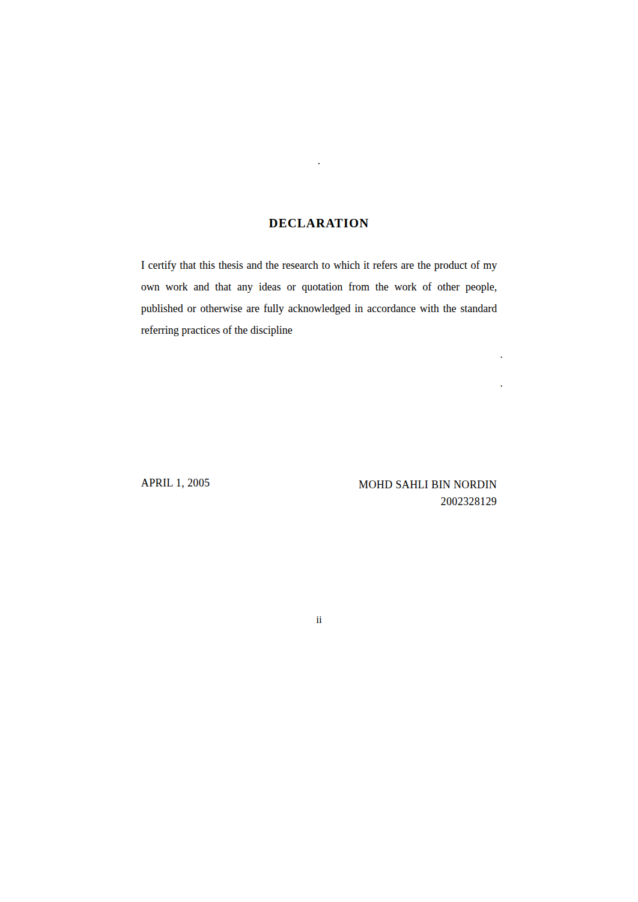.
DECLARATION
I certify that this thesis and the research to which it refers are the product of my own work and that any ideas or quotation from the work of other people, published or otherwise are fully acknowledged in accordance with the standard referring practices of the discipline
.
.
APRIL 1, 2005
MOHD SAHLI BIN NORDIN
2002328129
ii